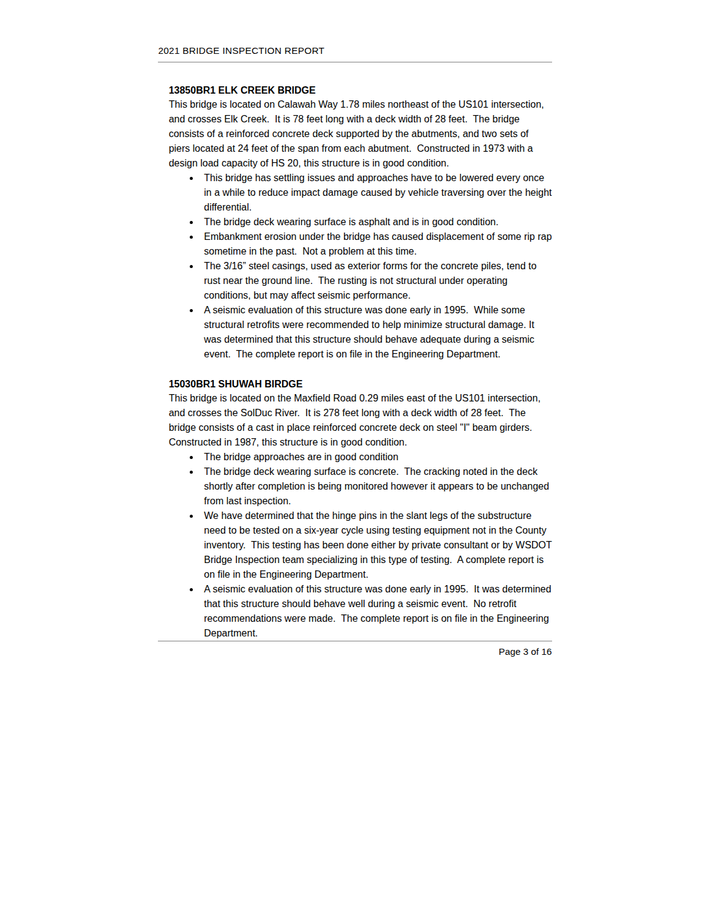2021 BRIDGE INSPECTION REPORT
13850BR1 ELK CREEK BRIDGE
This bridge is located on Calawah Way 1.78 miles northeast of the US101 intersection, and crosses Elk Creek. It is 78 feet long with a deck width of 28 feet. The bridge consists of a reinforced concrete deck supported by the abutments, and two sets of piers located at 24 feet of the span from each abutment. Constructed in 1973 with a design load capacity of HS 20, this structure is in good condition.
This bridge has settling issues and approaches have to be lowered every once in a while to reduce impact damage caused by vehicle traversing over the height differential.
The bridge deck wearing surface is asphalt and is in good condition.
Embankment erosion under the bridge has caused displacement of some rip rap sometime in the past. Not a problem at this time.
The 3/16” steel casings, used as exterior forms for the concrete piles, tend to rust near the ground line. The rusting is not structural under operating conditions, but may affect seismic performance.
A seismic evaluation of this structure was done early in 1995. While some structural retrofits were recommended to help minimize structural damage. It was determined that this structure should behave adequate during a seismic event. The complete report is on file in the Engineering Department.
15030BR1 SHUWAH BIRDGE
This bridge is located on the Maxfield Road 0.29 miles east of the US101 intersection, and crosses the SolDuc River. It is 278 feet long with a deck width of 28 feet. The bridge consists of a cast in place reinforced concrete deck on steel "I" beam girders. Constructed in 1987, this structure is in good condition.
The bridge approaches are in good condition
The bridge deck wearing surface is concrete. The cracking noted in the deck shortly after completion is being monitored however it appears to be unchanged from last inspection.
We have determined that the hinge pins in the slant legs of the substructure need to be tested on a six-year cycle using testing equipment not in the County inventory. This testing has been done either by private consultant or by WSDOT Bridge Inspection team specializing in this type of testing. A complete report is on file in the Engineering Department.
A seismic evaluation of this structure was done early in 1995. It was determined that this structure should behave well during a seismic event. No retrofit recommendations were made. The complete report is on file in the Engineering Department.
Page 3 of 16